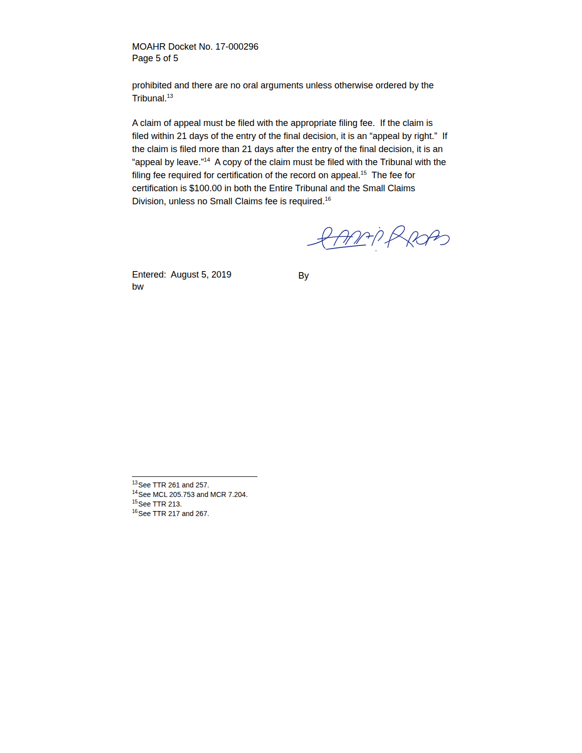MOAHR Docket No. 17-000296
Page 5 of 5
prohibited and there are no oral arguments unless otherwise ordered by the Tribunal.13
A claim of appeal must be filed with the appropriate filing fee. If the claim is filed within 21 days of the entry of the final decision, it is an “appeal by right.” If the claim is filed more than 21 days after the entry of the final decision, it is an “appeal by leave.”14 A copy of the claim must be filed with the Tribunal with the filing fee required for certification of the record on appeal.15 The fee for certification is $100.00 in both the Entire Tribunal and the Small Claims Division, unless no Small Claims fee is required.16
By
Entered: August 5, 2019
bw
13See TTR 261 and 257.
14See MCL 205.753 and MCR 7.204.
15See TTR 213.
16See TTR 217 and 267.